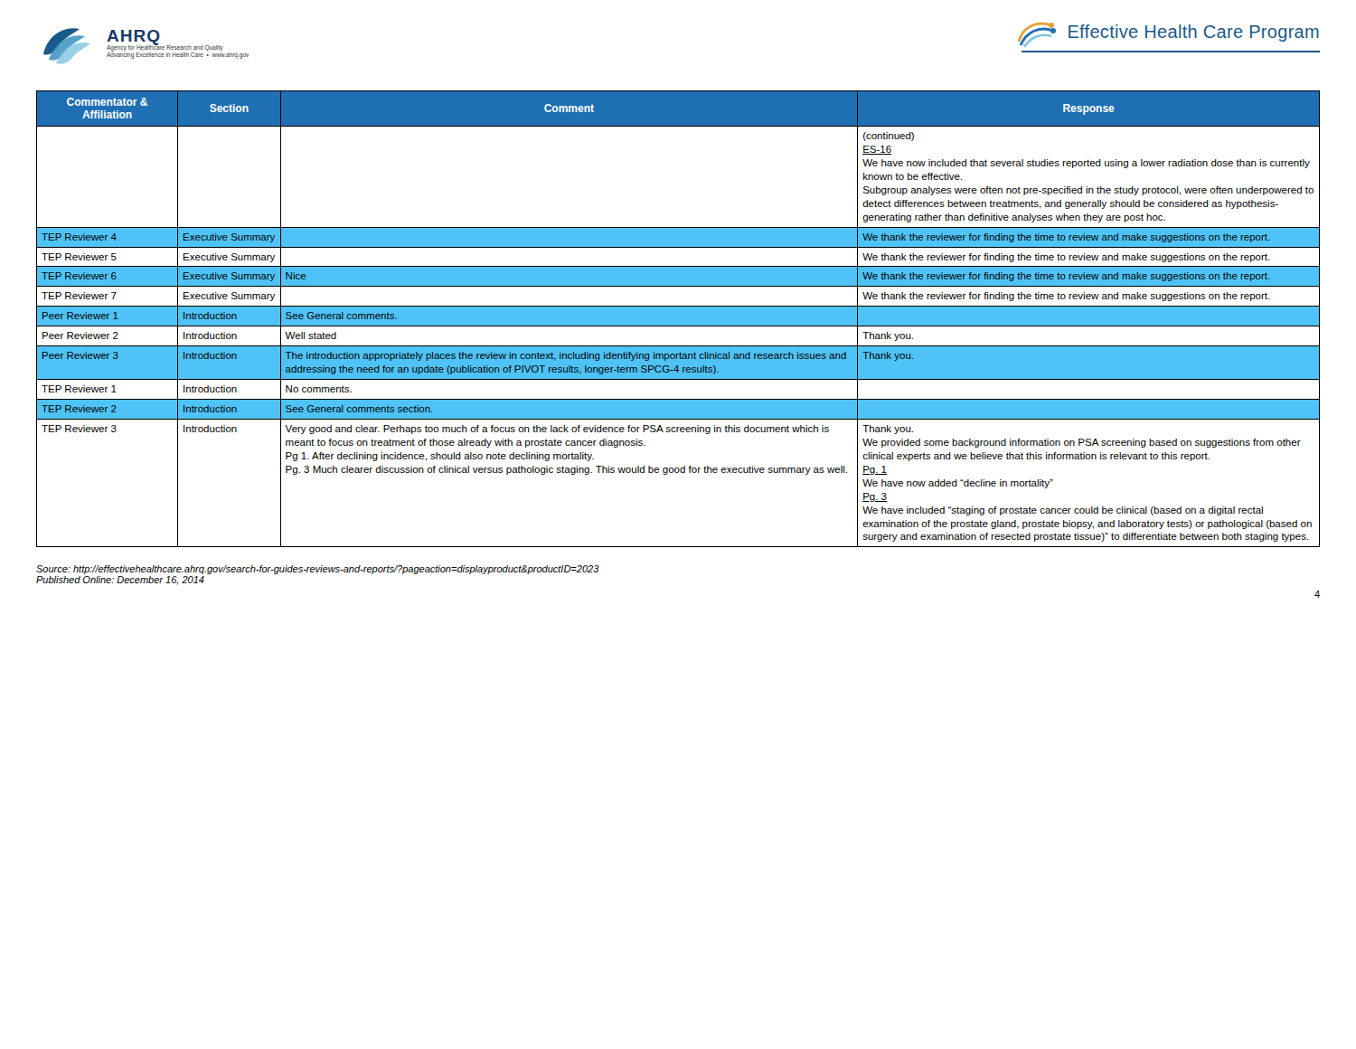AHRQ Agency for Healthcare Research and Quality Advancing Excellence in Health Care • www.ahrq.gov
Effective Health Care Program
| Commentator & Affiliation | Section | Comment | Response |
| --- | --- | --- | --- |
| | | | (continued) ES-16 We have now included that several studies reported using a lower radiation dose than is currently known to be effective. Subgroup analyses were often not pre-specified in the study protocol, were often underpowered to detect differences between treatments, and generally should be considered as hypothesis-generating rather than definitive analyses when they are post hoc. |
| TEP Reviewer 4 | Executive Summary | | We thank the reviewer for finding the time to review and make suggestions on the report. |
| TEP Reviewer 5 | Executive Summary | | We thank the reviewer for finding the time to review and make suggestions on the report. |
| TEP Reviewer 6 | Executive Summary | Nice | We thank the reviewer for finding the time to review and make suggestions on the report. |
| TEP Reviewer 7 | Executive Summary | | We thank the reviewer for finding the time to review and make suggestions on the report. |
| Peer Reviewer 1 | Introduction | See General comments. | |
| Peer Reviewer 2 | Introduction | Well stated | Thank you. |
| Peer Reviewer 3 | Introduction | The introduction appropriately places the review in context, including identifying important clinical and research issues and addressing the need for an update (publication of PIVOT results, longer-term SPCG-4 results). | Thank you. |
| TEP Reviewer 1 | Introduction | No comments. | |
| TEP Reviewer 2 | Introduction | See General comments section. | |
| TEP Reviewer 3 | Introduction | Very good and clear. Perhaps too much of a focus on the lack of evidence for PSA screening in this document which is meant to focus on treatment of those already with a prostate cancer diagnosis. Pg 1. After declining incidence, should also note declining mortality. Pg. 3 Much clearer discussion of clinical versus pathologic staging. This would be good for the executive summary as well. | Thank you. We provided some background information on PSA screening based on suggestions from other clinical experts and we believe that this information is relevant to this report. Pg. 1 We have now added “decline in mortality” Pg. 3 We have included “staging of prostate cancer could be clinical (based on a digital rectal examination of the prostate gland, prostate biopsy, and laboratory tests) or pathological (based on surgery and examination of resected prostate tissue)” to differentiate between both staging types. |
Source: http://effectivehealthcare.ahrq.gov/search-for-guides-reviews-and-reports/?pageaction=displayproduct&productID=2023
Published Online: December 16, 2014
4